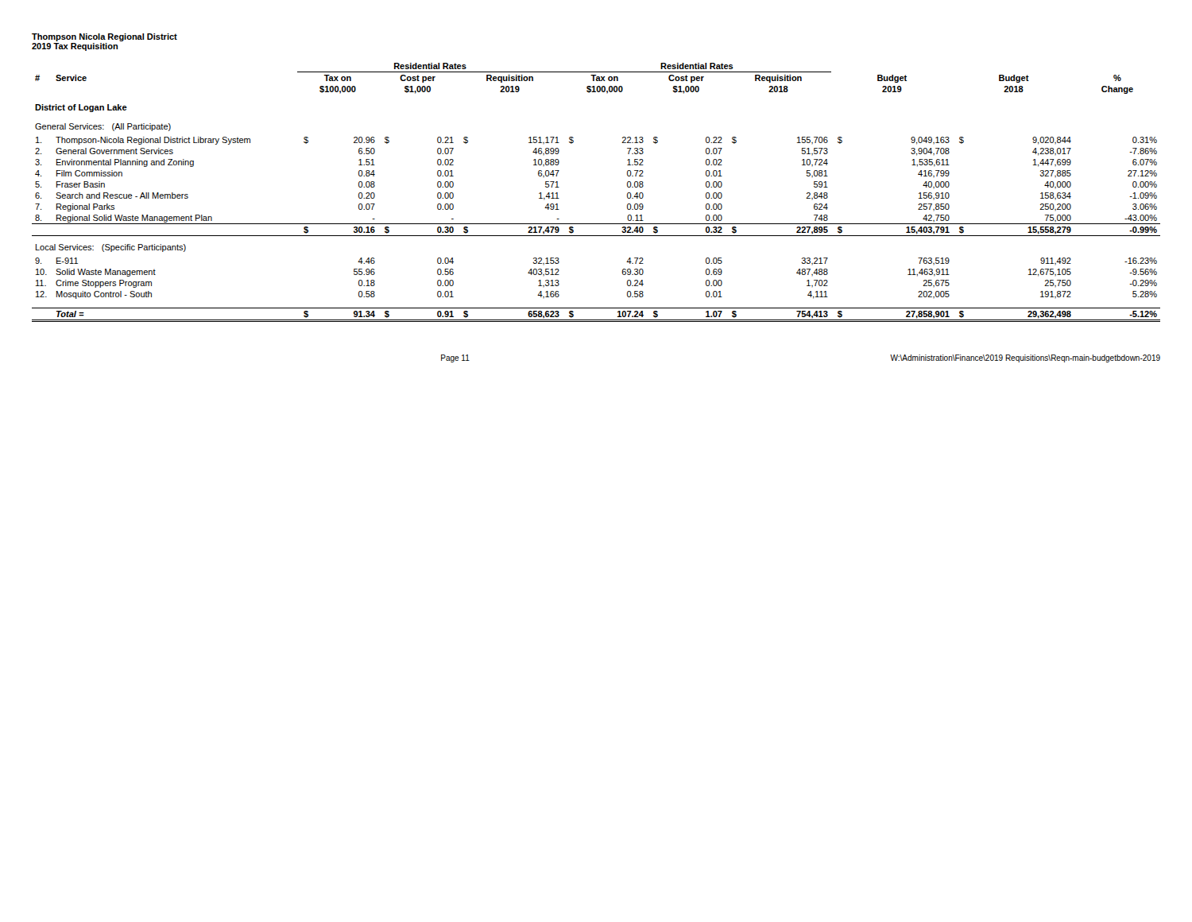Thompson Nicola Regional District
2019 Tax Requisition
| | | Residential Rates | Residential Rates | | | |
| --- | --- | --- | --- | --- | --- | --- |
| # | Service | Tax on | Cost per | Requisition | Tax on | Cost per | Requisition | Budget | Budget | % |
| | | $100,000 | $1,000 | 2019 | $100,000 | $1,000 | 2018 | 2019 | 2018 | Change |
| District of Logan Lake |
| General Services: (All Participate) |
| 1. | Thompson-Nicola Regional District Library System | $ | 20.96 | $ | 0.21 | $ | 151,171 | $ | 22.13 | $ | 0.22 | $ | 155,706 | $ | 9,049,163 | $ | 9,020,844 | 0.31% |
| 2. | General Government Services | | 6.50 | | 0.07 | | 46,899 | | 7.33 | | 0.07 | | 51,573 | | 3,904,708 | | 4,238,017 | -7.86% |
| 3. | Environmental Planning and Zoning | | 1.51 | | 0.02 | | 10,889 | | 1.52 | | 0.02 | | 10,724 | | 1,535,611 | | 1,447,699 | 6.07% |
| 4. | Film Commission | | 0.84 | | 0.01 | | 6,047 | | 0.72 | | 0.01 | | 5,081 | | 416,799 | | 327,885 | 27.12% |
| 5. | Fraser Basin | | 0.08 | | 0.00 | | 571 | | 0.08 | | 0.00 | | 591 | | 40,000 | | 40,000 | 0.00% |
| 6. | Search and Rescue - All Members | | 0.20 | | 0.00 | | 1,411 | | 0.40 | | 0.00 | | 2,848 | | 156,910 | | 158,634 | -1.09% |
| 7. | Regional Parks | | 0.07 | | 0.00 | | 491 | | 0.09 | | 0.00 | | 624 | | 257,850 | | 250,200 | 3.06% |
| 8. | Regional Solid Waste Management Plan | | - | | - | | - | | 0.11 | | 0.00 | | 748 | | 42,750 | | 75,000 | -43.00% |
| | | $ | 30.16 | $ | 0.30 | $ | 217,479 | $ | 32.40 | $ | 0.32 | $ | 227,895 | $ | 15,403,791 | $ | 15,558,279 | -0.99% |
| Local Services: (Specific Participants) |
| 9. | E-911 | | 4.46 | | 0.04 | | 32,153 | | 4.72 | | 0.05 | | 33,217 | | 763,519 | | 911,492 | -16.23% |
| 10. | Solid Waste Management | | 55.96 | | 0.56 | | 403,512 | | 69.30 | | 0.69 | | 487,488 | | 11,463,911 | | 12,675,105 | -9.56% |
| 11. | Crime Stoppers Program | | 0.18 | | 0.00 | | 1,313 | | 0.24 | | 0.00 | | 1,702 | | 25,675 | | 25,750 | -0.29% |
| 12. | Mosquito Control - South | | 0.58 | | 0.01 | | 4,166 | | 0.58 | | 0.01 | | 4,111 | | 202,005 | | 191,872 | 5.28% |
| | Total = | $ | 91.34 | $ | 0.91 | $ | 658,623 | $ | 107.24 | $ | 1.07 | $ | 754,413 | $ | 27,858,901 | $ | 29,362,498 | -5.12% |
Page 11
W:\Administration\Finance\2019 Requisitions\Reqn-main-budgetbdown-2019